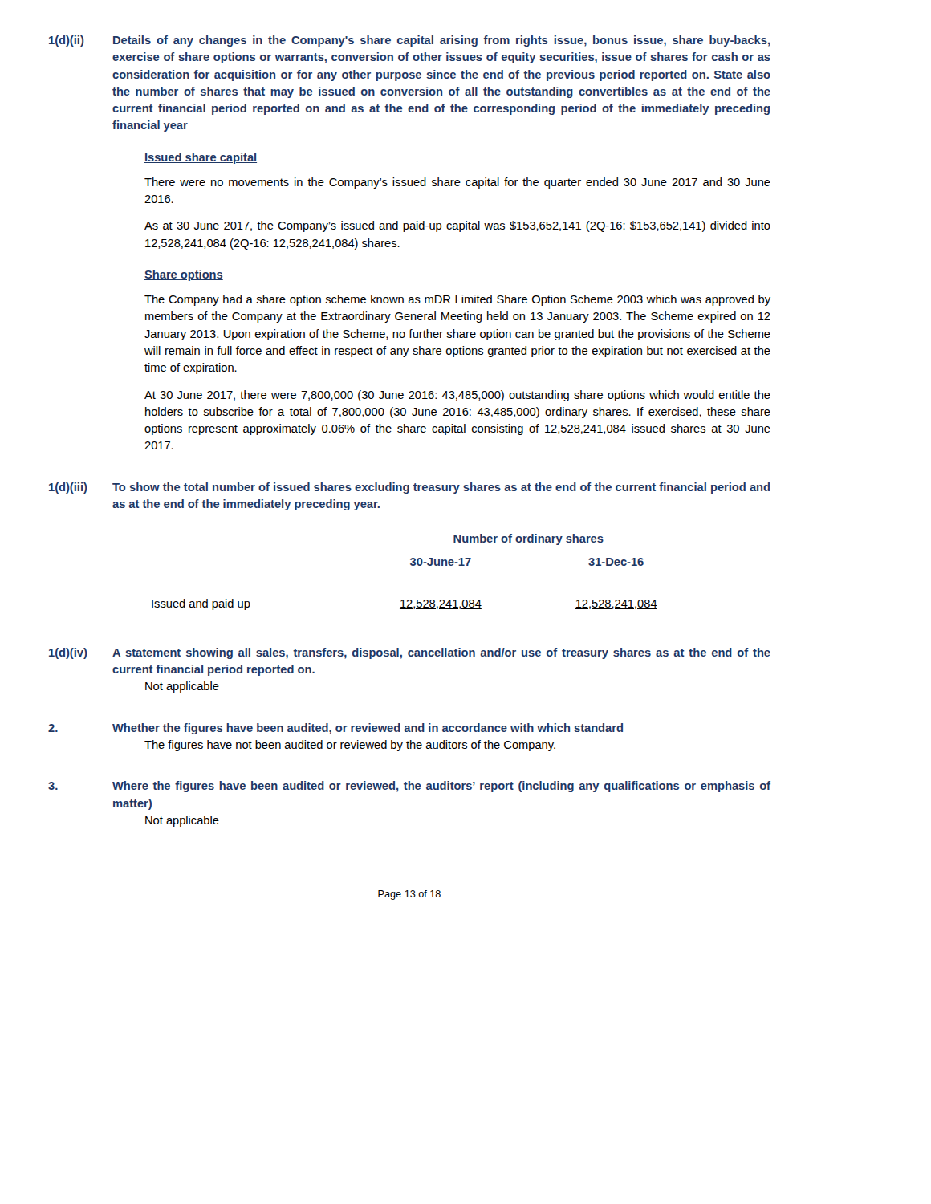1(d)(ii)
Details of any changes in the Company's share capital arising from rights issue, bonus issue, share buy-backs, exercise of share options or warrants, conversion of other issues of equity securities, issue of shares for cash or as consideration for acquisition or for any other purpose since the end of the previous period reported on. State also the number of shares that may be issued on conversion of all the outstanding convertibles as at the end of the current financial period reported on and as at the end of the corresponding period of the immediately preceding financial year
Issued share capital
There were no movements in the Company’s issued share capital for the quarter ended 30 June 2017 and 30 June 2016.
As at 30 June 2017, the Company’s issued and paid-up capital was $153,652,141 (2Q-16: $153,652,141) divided into 12,528,241,084 (2Q-16: 12,528,241,084) shares.
Share options
The Company had a share option scheme known as mDR Limited Share Option Scheme 2003 which was approved by members of the Company at the Extraordinary General Meeting held on 13 January 2003. The Scheme expired on 12 January 2013. Upon expiration of the Scheme, no further share option can be granted but the provisions of the Scheme will remain in full force and effect in respect of any share options granted prior to the expiration but not exercised at the time of expiration.
At 30 June 2017, there were 7,800,000 (30 June 2016: 43,485,000) outstanding share options which would entitle the holders to subscribe for a total of 7,800,000 (30 June 2016: 43,485,000) ordinary shares. If exercised, these share options represent approximately 0.06% of the share capital consisting of 12,528,241,084 issued shares at 30 June 2017.
1(d)(iii)
To show the total number of issued shares excluding treasury shares as at the end of the current financial period and as at the end of the immediately preceding year.
| | Number of ordinary shares |
| | 30-June-17 | 31-Dec-16 |
| Issued and paid up | 12,528,241,084 | 12,528,241,084 |
1(d)(iv)
A statement showing all sales, transfers, disposal, cancellation and/or use of treasury shares as at the end of the current financial period reported on.
Not applicable
2.
Whether the figures have been audited, or reviewed and in accordance with which standard
The figures have not been audited or reviewed by the auditors of the Company.
3.
Where the figures have been audited or reviewed, the auditors’ report (including any qualifications or emphasis of matter)
Not applicable
Page 13 of 18